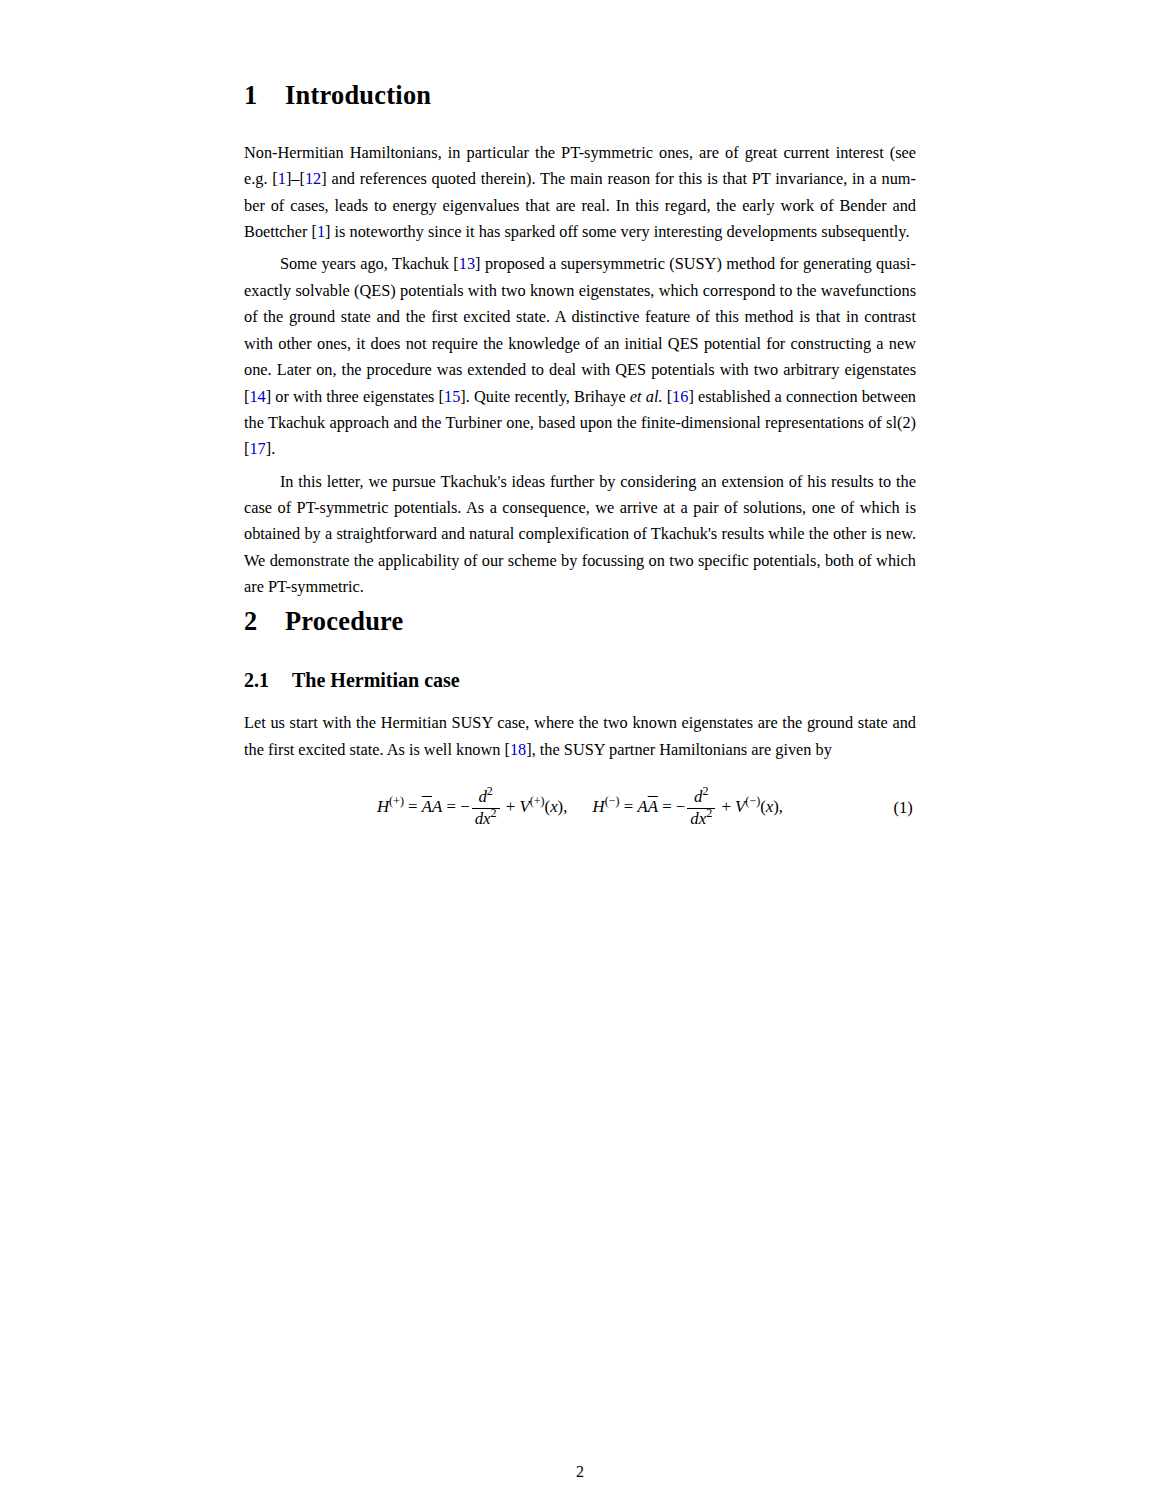1 Introduction
Non-Hermitian Hamiltonians, in particular the PT-symmetric ones, are of great current interest (see e.g. [1]–[12] and references quoted therein). The main reason for this is that PT invariance, in a number of cases, leads to energy eigenvalues that are real. In this regard, the early work of Bender and Boettcher [1] is noteworthy since it has sparked off some very interesting developments subsequently.
Some years ago, Tkachuk [13] proposed a supersymmetric (SUSY) method for generating quasi-exactly solvable (QES) potentials with two known eigenstates, which correspond to the wavefunctions of the ground state and the first excited state. A distinctive feature of this method is that in contrast with other ones, it does not require the knowledge of an initial QES potential for constructing a new one. Later on, the procedure was extended to deal with QES potentials with two arbitrary eigenstates [14] or with three eigenstates [15]. Quite recently, Brihaye et al. [16] established a connection between the Tkachuk approach and the Turbiner one, based upon the finite-dimensional representations of sl(2) [17].
In this letter, we pursue Tkachuk's ideas further by considering an extension of his results to the case of PT-symmetric potentials. As a consequence, we arrive at a pair of solutions, one of which is obtained by a straightforward and natural complexification of Tkachuk's results while the other is new. We demonstrate the applicability of our scheme by focussing on two specific potentials, both of which are PT-symmetric.
2 Procedure
2.1 The Hermitian case
Let us start with the Hermitian SUSY case, where the two known eigenstates are the ground state and the first excited state. As is well known [18], the SUSY partner Hamiltonians are given by
H(+) = AA = −d2 dx2 + V(+)(x), H(−) = AA = −d2 dx2 + V(−)(x), (1)
2